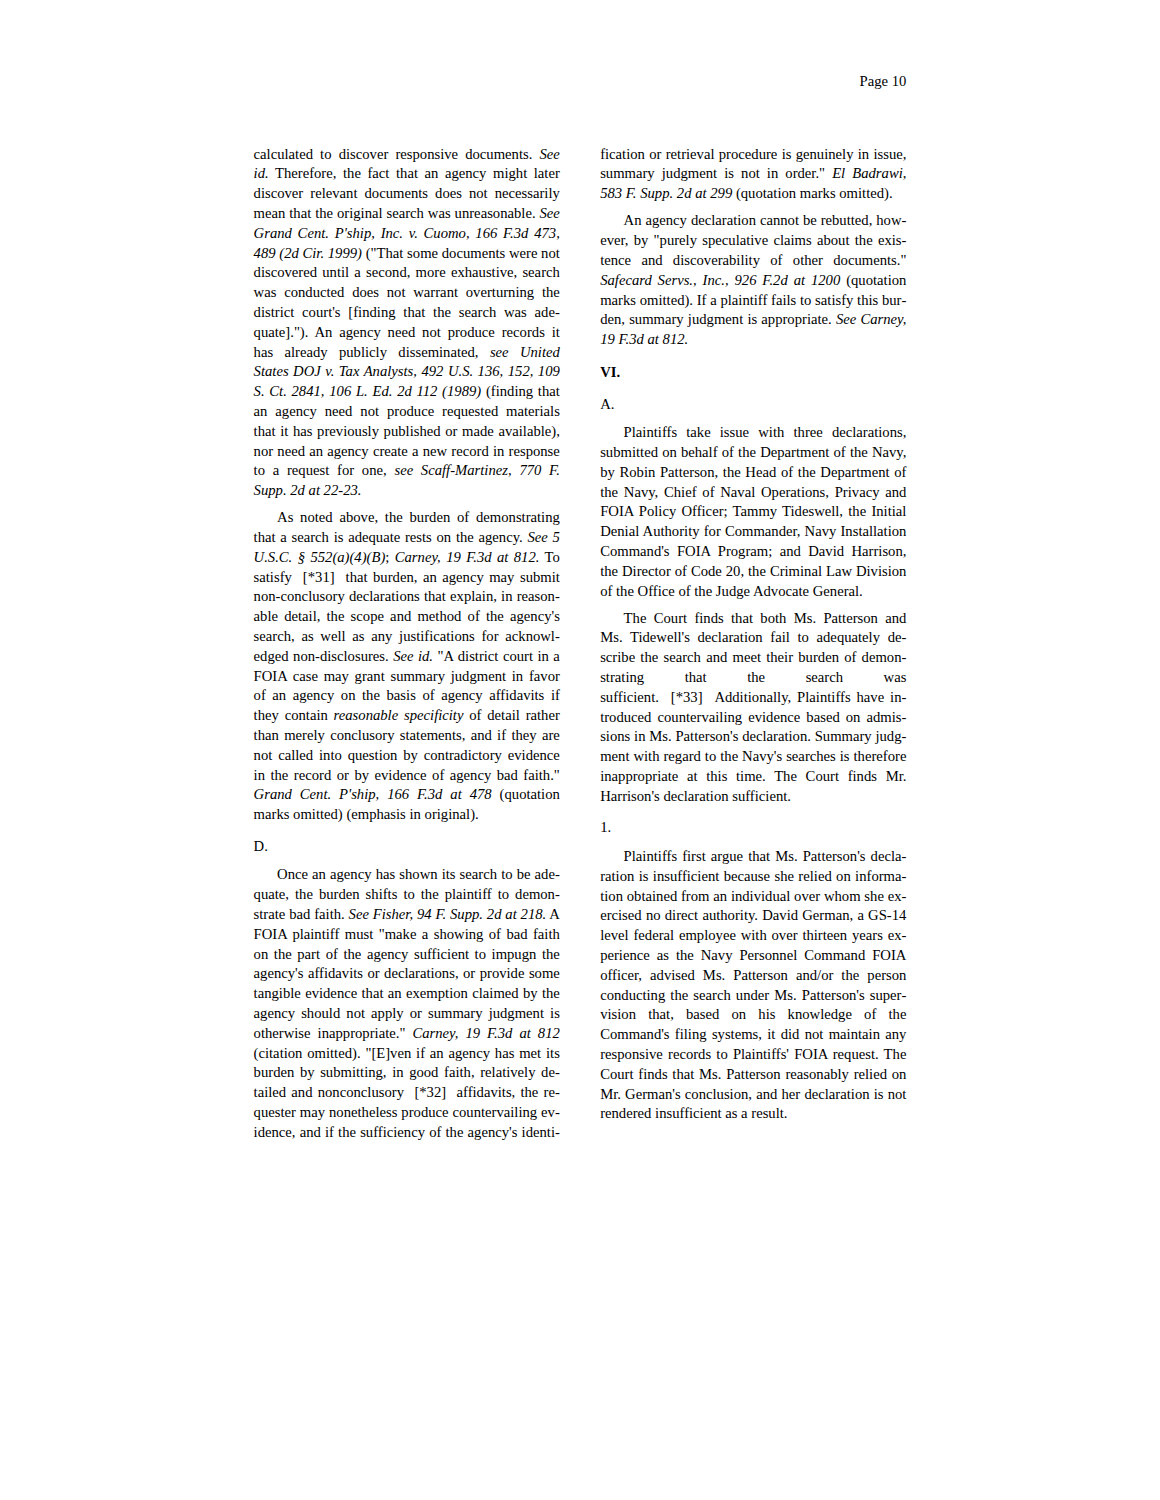Page 10
calculated to discover responsive documents. See id. Therefore, the fact that an agency might later discover relevant documents does not necessarily mean that the original search was unreasonable. See Grand Cent. P'ship, Inc. v. Cuomo, 166 F.3d 473, 489 (2d Cir. 1999) ("That some documents were not discovered until a second, more exhaustive, search was conducted does not warrant overturning the district court's [finding that the search was adequate]."). An agency need not produce records it has already publicly disseminated, see United States DOJ v. Tax Analysts, 492 U.S. 136, 152, 109 S. Ct. 2841, 106 L. Ed. 2d 112 (1989) (finding that an agency need not produce requested materials that it has previously published or made available), nor need an agency create a new record in response to a request for one, see Scaff-Martinez, 770 F. Supp. 2d at 22-23.
As noted above, the burden of demonstrating that a search is adequate rests on the agency. See 5 U.S.C. § 552(a)(4)(B); Carney, 19 F.3d at 812. To satisfy [*31] that burden, an agency may submit non-conclusory declarations that explain, in reasonable detail, the scope and method of the agency's search, as well as any justifications for acknowledged non-disclosures. See id. "A district court in a FOIA case may grant summary judgment in favor of an agency on the basis of agency affidavits if they contain reasonable specificity of detail rather than merely conclusory statements, and if they are not called into question by contradictory evidence in the record or by evidence of agency bad faith." Grand Cent. P'ship, 166 F.3d at 478 (quotation marks omitted) (emphasis in original).
D.
Once an agency has shown its search to be adequate, the burden shifts to the plaintiff to demonstrate bad faith. See Fisher, 94 F. Supp. 2d at 218. A FOIA plaintiff must "make a showing of bad faith on the part of the agency sufficient to impugn the agency's affidavits or declarations, or provide some tangible evidence that an exemption claimed by the agency should not apply or summary judgment is otherwise inappropriate." Carney, 19 F.3d at 812 (citation omitted). "[E]ven if an agency has met its burden by submitting, in good faith, relatively detailed and nonconclusory [*32] affidavits, the requester may nonetheless produce countervailing evidence, and if the sufficiency of the agency's identification or retrieval procedure is genuinely in issue, summary judgment is not in order." El Badrawi, 583 F. Supp. 2d at 299 (quotation marks omitted).
An agency declaration cannot be rebutted, however, by "purely speculative claims about the existence and discoverability of other documents." Safecard Servs., Inc., 926 F.2d at 1200 (quotation marks omitted). If a plaintiff fails to satisfy this burden, summary judgment is appropriate. See Carney, 19 F.3d at 812.
VI.
A.
Plaintiffs take issue with three declarations, submitted on behalf of the Department of the Navy, by Robin Patterson, the Head of the Department of the Navy, Chief of Naval Operations, Privacy and FOIA Policy Officer; Tammy Tideswell, the Initial Denial Authority for Commander, Navy Installation Command's FOIA Program; and David Harrison, the Director of Code 20, the Criminal Law Division of the Office of the Judge Advocate General.
The Court finds that both Ms. Patterson and Ms. Tidewell's declaration fail to adequately describe the search and meet their burden of demonstrating that the search was sufficient. [*33] Additionally, Plaintiffs have introduced countervailing evidence based on admissions in Ms. Patterson's declaration. Summary judgment with regard to the Navy's searches is therefore inappropriate at this time. The Court finds Mr. Harrison's declaration sufficient.
1.
Plaintiffs first argue that Ms. Patterson's declaration is insufficient because she relied on information obtained from an individual over whom she exercised no direct authority. David German, a GS-14 level federal employee with over thirteen years experience as the Navy Personnel Command FOIA officer, advised Ms. Patterson and/or the person conducting the search under Ms. Patterson's supervision that, based on his knowledge of the Command's filing systems, it did not maintain any responsive records to Plaintiffs' FOIA request. The Court finds that Ms. Patterson reasonably relied on Mr. German's conclusion, and her declaration is not rendered insufficient as a result.